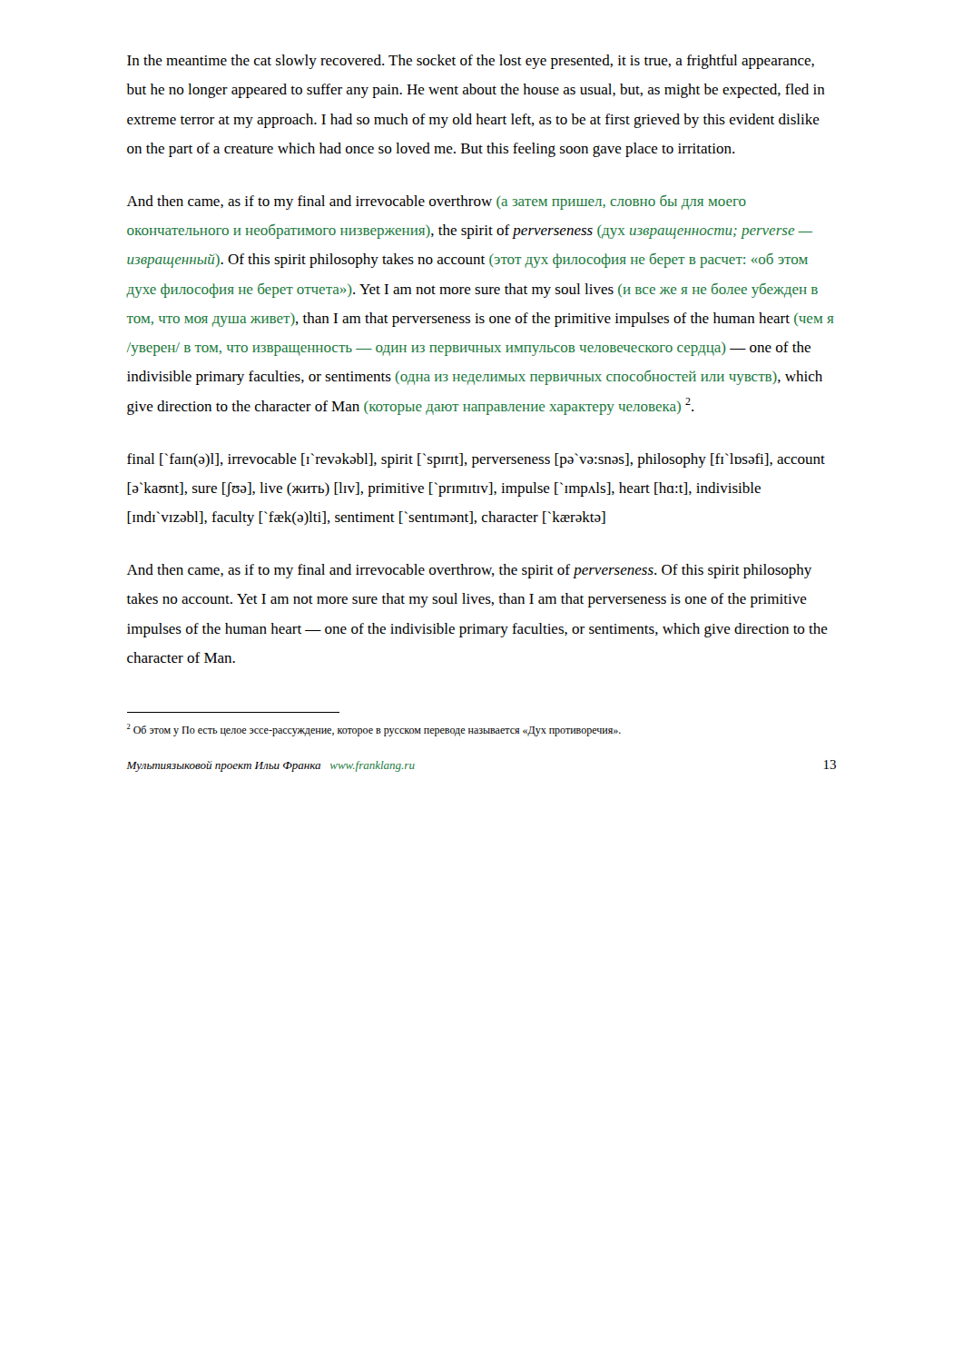In the meantime the cat slowly recovered. The socket of the lost eye presented, it is true, a frightful appearance, but he no longer appeared to suffer any pain. He went about the house as usual, but, as might be expected, fled in extreme terror at my approach. I had so much of my old heart left, as to be at first grieved by this evident dislike on the part of a creature which had once so loved me. But this feeling soon gave place to irritation.
And then came, as if to my final and irrevocable overthrow (а затем пришел, словно бы для моего окончательного и необратимого низвержения), the spirit of perverseness (дух извращенности; perverse — извращенный). Of this spirit philosophy takes no account (этот дух философия не берет в расчет: «об этом духе философия не берет отчета»). Yet I am not more sure that my soul lives (и все же я не более убежден в том, что моя душа живет), than I am that perverseness is one of the primitive impulses of the human heart (чем я /уверен/ в том, что извращенность — один из первичных импульсов человеческого сердца) — one of the indivisible primary faculties, or sentiments (одна из неделимых первичных способностей или чувств), which give direction to the character of Man (которые дают направление характеру человека) 2.
final [`faɪn(ə)l], irrevocable [ɪ`revəkəbl], spirit [`spɪrɪt], perverseness [pə`və:snəs], philosophy [fɪ`lɒsəfi], account [ə`kaʊnt], sure [ʃʊə], live (жить) [lɪv], primitive [`prɪmɪtɪv], impulse [`ɪmpʌls], heart [hɑ:t], indivisible [ɪndɪ`vɪzəbl], faculty [`fæk(ə)lti], sentiment [`sentɪmənt], character [`kærəktə]
And then came, as if to my final and irrevocable overthrow, the spirit of perverseness. Of this spirit philosophy takes no account. Yet I am not more sure that my soul lives, than I am that perverseness is one of the primitive impulses of the human heart — one of the indivisible primary faculties, or sentiments, which give direction to the character of Man.
2 Об этом у По есть целое эссе-рассуждение, которое в русском переводе называется «Дух противоречия».
Мультиязыковой проект Ильи Франка www.franklang.ru 13